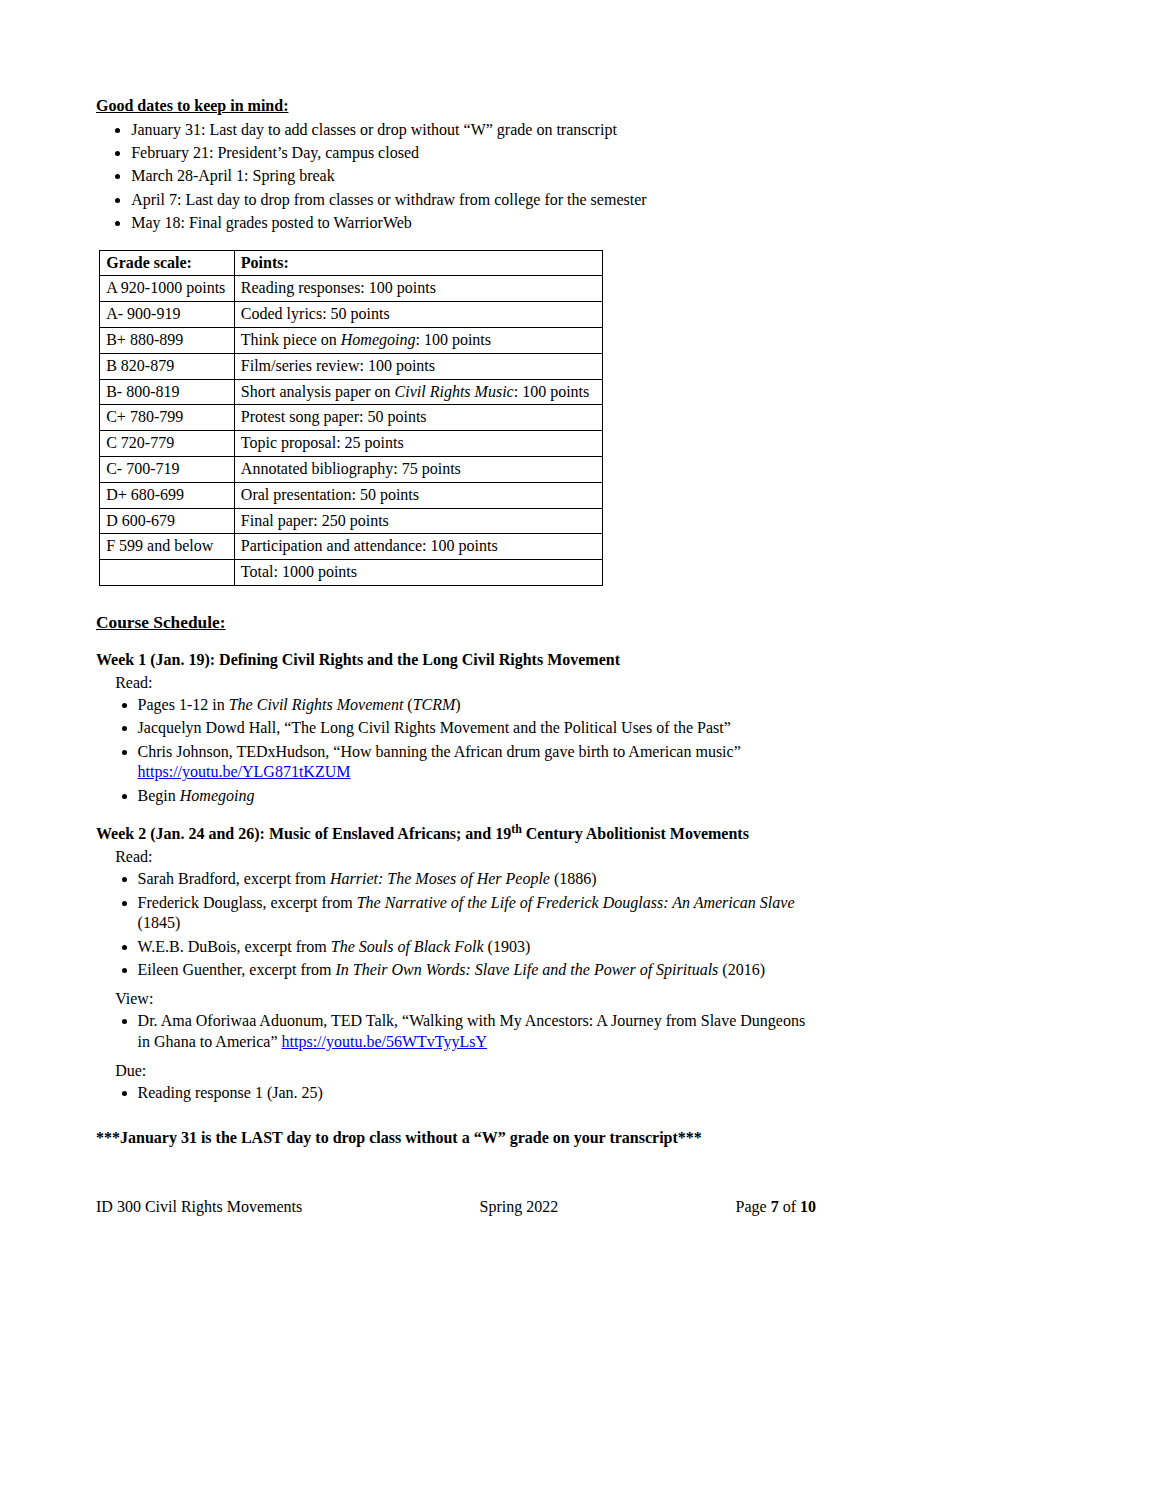Good dates to keep in mind:
January 31: Last day to add classes or drop without “W” grade on transcript
February 21: President’s Day, campus closed
March 28-April 1: Spring break
April 7: Last day to drop from classes or withdraw from college for the semester
May 18: Final grades posted to WarriorWeb
| Grade scale: | Points: |
| --- | --- |
| A 920-1000 points | Reading responses: 100 points |
| A- 900-919 | Coded lyrics: 50 points |
| B+ 880-899 | Think piece on Homegoing : 100 points |
| B 820-879 | Film/series review: 100 points |
| B- 800-819 | Short analysis paper on Civil Rights Music : 100 points |
| C+ 780-799 | Protest song paper: 50 points |
| C 720-779 | Topic proposal: 25 points |
| C- 700-719 | Annotated bibliography: 75 points |
| D+ 680-699 | Oral presentation: 50 points |
| D 600-679 | Final paper: 250 points |
| F 599 and below | Participation and attendance: 100 points |
| | Total: 1000 points |
Course Schedule:
Week 1 (Jan. 19): Defining Civil Rights and the Long Civil Rights Movement
Read:
Pages 1-12 in The Civil Rights Movement (TCRM)
Jacquelyn Dowd Hall, “The Long Civil Rights Movement and the Political Uses of the Past”
Chris Johnson, TEDxHudson, “How banning the African drum gave birth to American music”
https://youtu.be/YLG871tKZUM
Begin Homegoing
Week 2 (Jan. 24 and 26): Music of Enslaved Africans; and 19th Century Abolitionist Movements
Read:
Sarah Bradford, excerpt from Harriet: The Moses of Her People (1886)
Frederick Douglass, excerpt from The Narrative of the Life of Frederick Douglass: An American Slave (1845)
W.E.B. DuBois, excerpt from The Souls of Black Folk (1903)
Eileen Guenther, excerpt from In Their Own Words: Slave Life and the Power of Spirituals (2016)
View:
Dr. Ama Oforiwaa Aduonum, TED Talk, “Walking with My Ancestors: A Journey from Slave Dungeons in Ghana to America” https://youtu.be/56WTvTyyLsY
Due:
Reading response 1 (Jan. 25)
***January 31 is the LAST day to drop class without a “W” grade on your transcript***
ID 300 Civil Rights Movements Spring 2022 Page 7 of 10